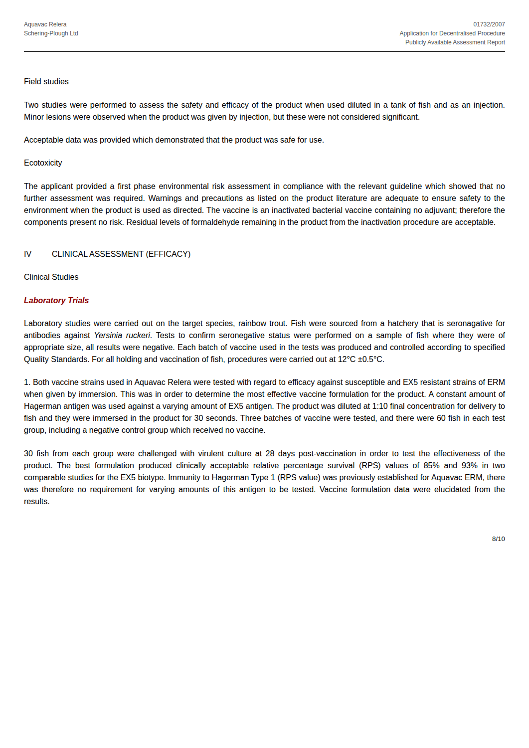Aquavac Relera
Schering-Plough Ltd
01732/2007
Application for Decentralised Procedure
Publicly Available Assessment Report
Field studies
Two studies were performed to assess the safety and efficacy of the product when used diluted in a tank of fish and as an injection. Minor lesions were observed when the product was given by injection, but these were not considered significant.
Acceptable data was provided which demonstrated that the product was safe for use.
Ecotoxicity
The applicant provided a first phase environmental risk assessment in compliance with the relevant guideline which showed that no further assessment was required. Warnings and precautions as listed on the product literature are adequate to ensure safety to the environment when the product is used as directed. The vaccine is an inactivated bacterial vaccine containing no adjuvant; therefore the components present no risk. Residual levels of formaldehyde remaining in the product from the inactivation procedure are acceptable.
IVCLINICAL ASSESSMENT (EFFICACY)
Clinical Studies
Laboratory Trials
Laboratory studies were carried out on the target species, rainbow trout. Fish were sourced from a hatchery that is seronagative for antibodies against Yersinia ruckeri. Tests to confirm seronegative status were performed on a sample of fish where they were of appropriate size, all results were negative. Each batch of vaccine used in the tests was produced and controlled according to specified Quality Standards. For all holding and vaccination of fish, procedures were carried out at 12°C ±0.5°C.
1. Both vaccine strains used in Aquavac Relera were tested with regard to efficacy against susceptible and EX5 resistant strains of ERM when given by immersion. This was in order to determine the most effective vaccine formulation for the product. A constant amount of Hagerman antigen was used against a varying amount of EX5 antigen. The product was diluted at 1:10 final concentration for delivery to fish and they were immersed in the product for 30 seconds. Three batches of vaccine were tested, and there were 60 fish in each test group, including a negative control group which received no vaccine.
30 fish from each group were challenged with virulent culture at 28 days post-vaccination in order to test the effectiveness of the product. The best formulation produced clinically acceptable relative percentage survival (RPS) values of 85% and 93% in two comparable studies for the EX5 biotype. Immunity to Hagerman Type 1 (RPS value) was previously established for Aquavac ERM, there was therefore no requirement for varying amounts of this antigen to be tested. Vaccine formulation data were elucidated from the results.
8/10